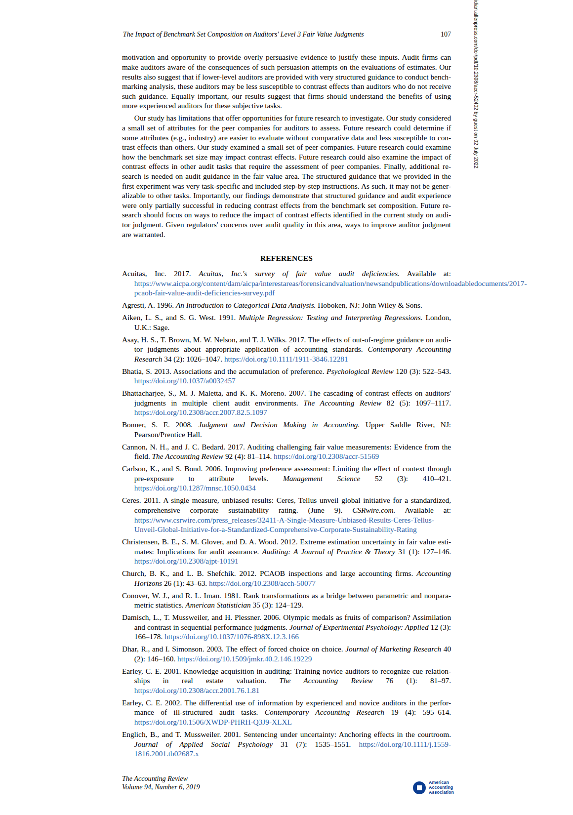The Impact of Benchmark Set Composition on Auditors' Level 3 Fair Value Judgments
107
motivation and opportunity to provide overly persuasive evidence to justify these inputs. Audit firms can make auditors aware of the consequences of such persuasion attempts on the evaluations of estimates. Our results also suggest that if lower-level auditors are provided with very structured guidance to conduct benchmarking analysis, these auditors may be less susceptible to contrast effects than auditors who do not receive such guidance. Equally important, our results suggest that firms should understand the benefits of using more experienced auditors for these subjective tasks.
Our study has limitations that offer opportunities for future research to investigate. Our study considered a small set of attributes for the peer companies for auditors to assess. Future research could determine if some attributes (e.g., industry) are easier to evaluate without comparative data and less susceptible to contrast effects than others. Our study examined a small set of peer companies. Future research could examine how the benchmark set size may impact contrast effects. Future research could also examine the impact of contrast effects in other audit tasks that require the assessment of peer companies. Finally, additional research is needed on audit guidance in the fair value area. The structured guidance that we provided in the first experiment was very task-specific and included step-by-step instructions. As such, it may not be generalizable to other tasks. Importantly, our findings demonstrate that structured guidance and audit experience were only partially successful in reducing contrast effects from the benchmark set composition. Future research should focus on ways to reduce the impact of contrast effects identified in the current study on auditor judgment. Given regulators' concerns over audit quality in this area, ways to improve auditor judgment are warranted.
REFERENCES
Acuitas, Inc. 2017. Acuitas, Inc.'s survey of fair value audit deficiencies. Available at: https://www.aicpa.org/content/dam/aicpa/interestareas/forensicandvaluation/newsandpublications/downloadabledocuments/2017-pcaob-fair-value-audit-deficiencies-survey.pdf
Agresti, A. 1996. An Introduction to Categorical Data Analysis. Hoboken, NJ: John Wiley & Sons.
Aiken, L. S., and S. G. West. 1991. Multiple Regression: Testing and Interpreting Regressions. London, U.K.: Sage.
Asay, H. S., T. Brown, M. W. Nelson, and T. J. Wilks. 2017. The effects of out-of-regime guidance on auditor judgments about appropriate application of accounting standards. Contemporary Accounting Research 34 (2): 1026–1047. https://doi.org/10.1111/1911-3846.12281
Bhatia, S. 2013. Associations and the accumulation of preference. Psychological Review 120 (3): 522–543. https://doi.org/10.1037/a0032457
Bhattacharjee, S., M. J. Maletta, and K. K. Moreno. 2007. The cascading of contrast effects on auditors' judgments in multiple client audit environments. The Accounting Review 82 (5): 1097–1117. https://doi.org/10.2308/accr.2007.82.5.1097
Bonner, S. E. 2008. Judgment and Decision Making in Accounting. Upper Saddle River, NJ: Pearson/Prentice Hall.
Cannon, N. H., and J. C. Bedard. 2017. Auditing challenging fair value measurements: Evidence from the field. The Accounting Review 92 (4): 81–114. https://doi.org/10.2308/accr-51569
Carlson, K., and S. Bond. 2006. Improving preference assessment: Limiting the effect of context through pre-exposure to attribute levels. Management Science 52 (3): 410–421. https://doi.org/10.1287/mnsc.1050.0434
Ceres. 2011. A single measure, unbiased results: Ceres, Tellus unveil global initiative for a standardized, comprehensive corporate sustainability rating. (June 9). CSRwire.com. Available at: https://www.csrwire.com/press_releases/32411-A-Single-Measure-Unbiased-Results-Ceres-Tellus-Unveil-Global-Initiative-for-a-Standardized-Comprehensive-Corporate-Sustainability-Rating
Christensen, B. E., S. M. Glover, and D. A. Wood. 2012. Extreme estimation uncertainty in fair value estimates: Implications for audit assurance. Auditing: A Journal of Practice & Theory 31 (1): 127–146. https://doi.org/10.2308/ajpt-10191
Church, B. K., and L. B. Shefchik. 2012. PCAOB inspections and large accounting firms. Accounting Horizons 26 (1): 43–63. https://doi.org/10.2308/acch-50077
Conover, W. J., and R. L. Iman. 1981. Rank transformations as a bridge between parametric and nonparametric statistics. American Statistician 35 (3): 124–129.
Damisch, L., T. Mussweiler, and H. Plessner. 2006. Olympic medals as fruits of comparison? Assimilation and contrast in sequential performance judgments. Journal of Experimental Psychology: Applied 12 (3): 166–178. https://doi.org/10.1037/1076-898X.12.3.166
Dhar, R., and I. Simonson. 2003. The effect of forced choice on choice. Journal of Marketing Research 40 (2): 146–160. https://doi.org/10.1509/jmkr.40.2.146.19229
Earley, C. E. 2001. Knowledge acquisition in auditing: Training novice auditors to recognize cue relationships in real estate valuation. The Accounting Review 76 (1): 81–97. https://doi.org/10.2308/accr.2001.76.1.81
Earley, C. E. 2002. The differential use of information by experienced and novice auditors in the performance of ill-structured audit tasks. Contemporary Accounting Research 19 (4): 595–614. https://doi.org/10.1506/XWDP-PHRH-Q3J9-XLXL
Englich, B., and T. Mussweiler. 2001. Sentencing under uncertainty: Anchoring effects in the courtroom. Journal of Applied Social Psychology 31 (7): 1535–1551. https://doi.org/10.1111/j.1559-1816.2001.tb02687.x
The Accounting Review Volume 94, Number 6, 2019
Downloaded from http://meridian.allenpress.com/doi/pdf/10.2308/accr-52402 by guest on 02 July 2022
American
Accounting
Association